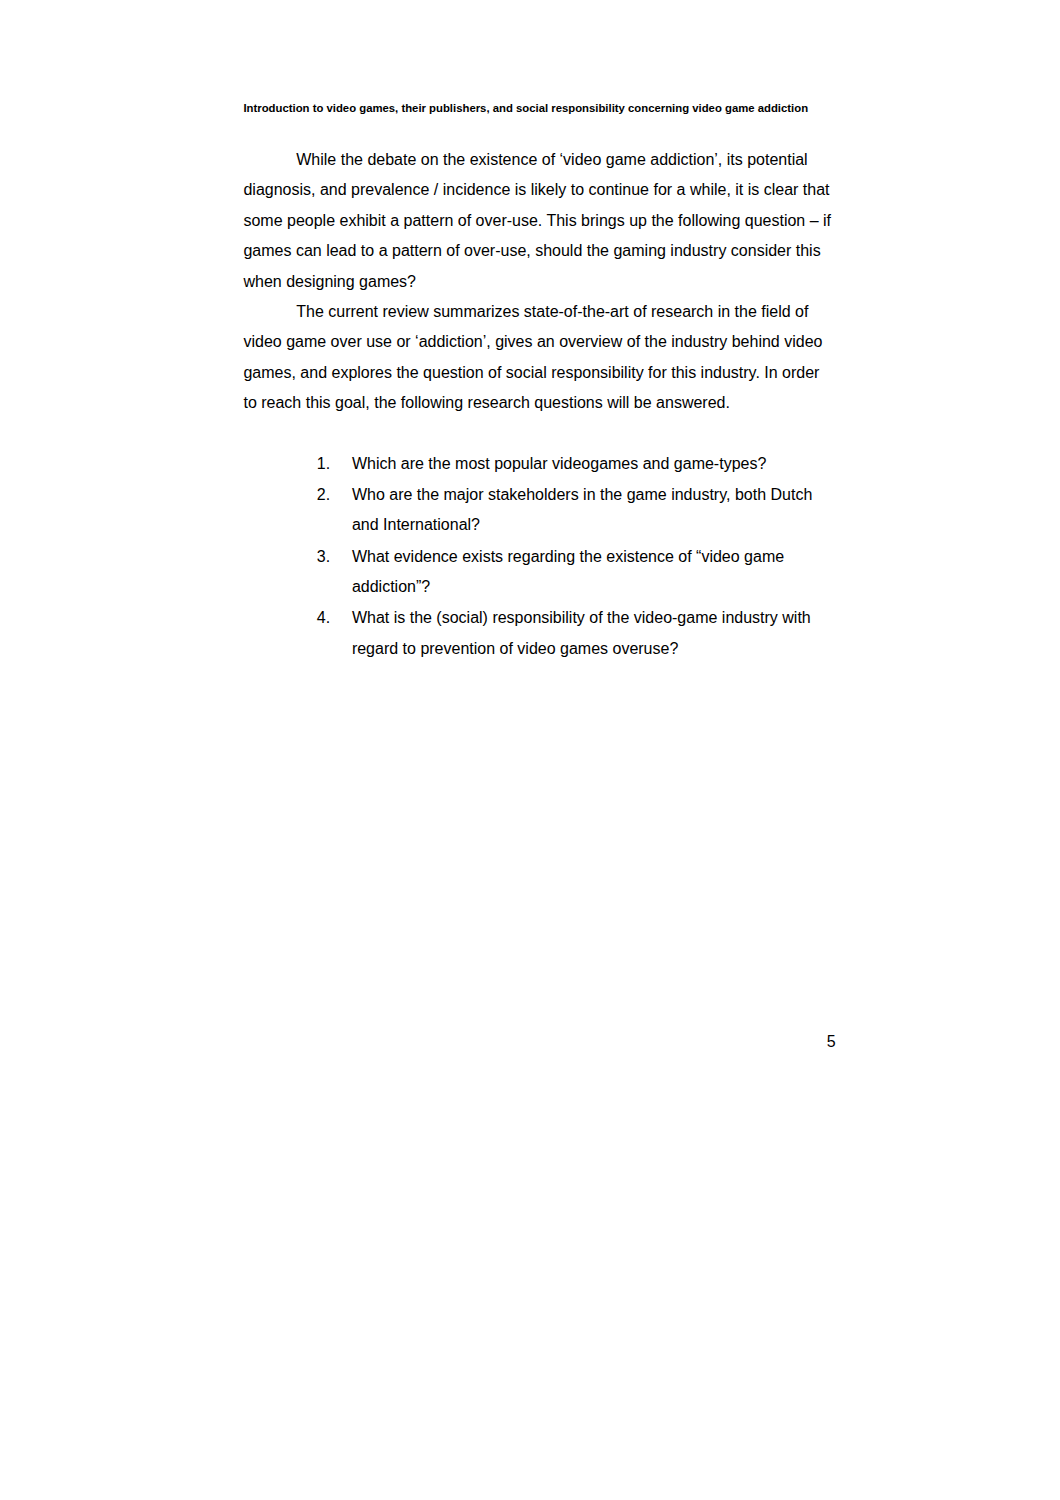Introduction to video games, their publishers, and social responsibility concerning video game addiction
While the debate on the existence of ‘video game addiction’, its potential diagnosis, and prevalence / incidence is likely to continue for a while, it is clear that some people exhibit a pattern of over-use. This brings up the following question – if games can lead to a pattern of over-use, should the gaming industry consider this when designing games?
The current review summarizes state-of-the-art of research in the field of video game over use or ‘addiction’, gives an overview of the industry behind video games, and explores the question of social responsibility for this industry. In order to reach this goal, the following research questions will be answered.
Which are the most popular videogames and game-types?
Who are the major stakeholders in the game industry, both Dutch and International?
What evidence exists regarding the existence of “video game addiction”?
What is the (social) responsibility of the video-game industry with regard to prevention of video games overuse?
5